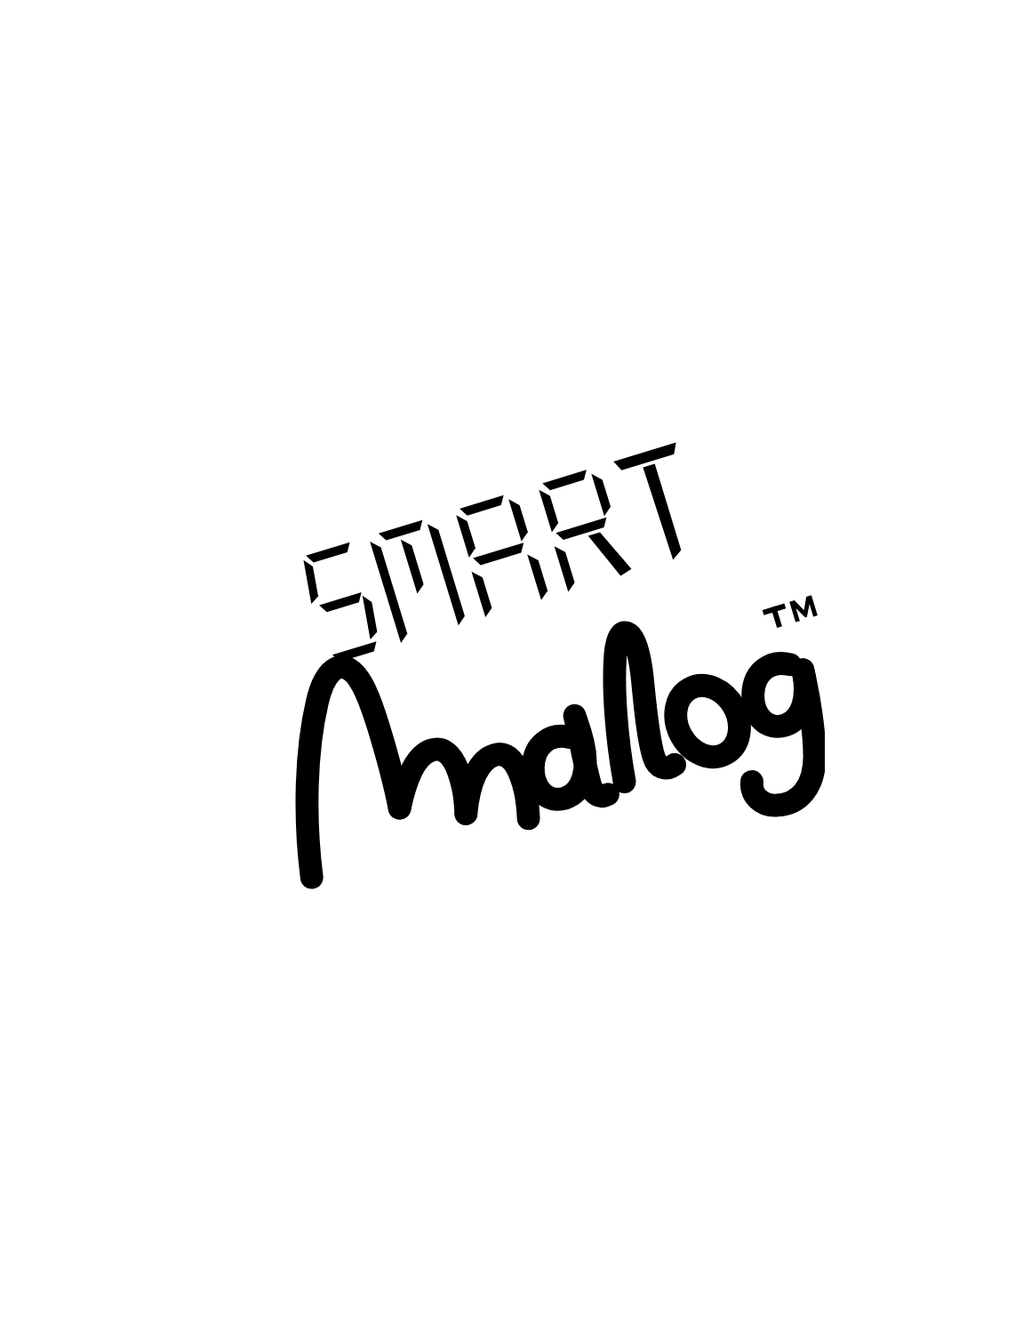Smart Analog™
Logo lockup: "SMART" set in a seven-segment / digital face above a hand-lettered script "Analog", with a trademark symbol. Smart Analog trademark logo The word SMART in a digital seven-segment style, angled upward, above the word Analog in a flowing handwritten script, with a small TM symbol at the upper right of the script.